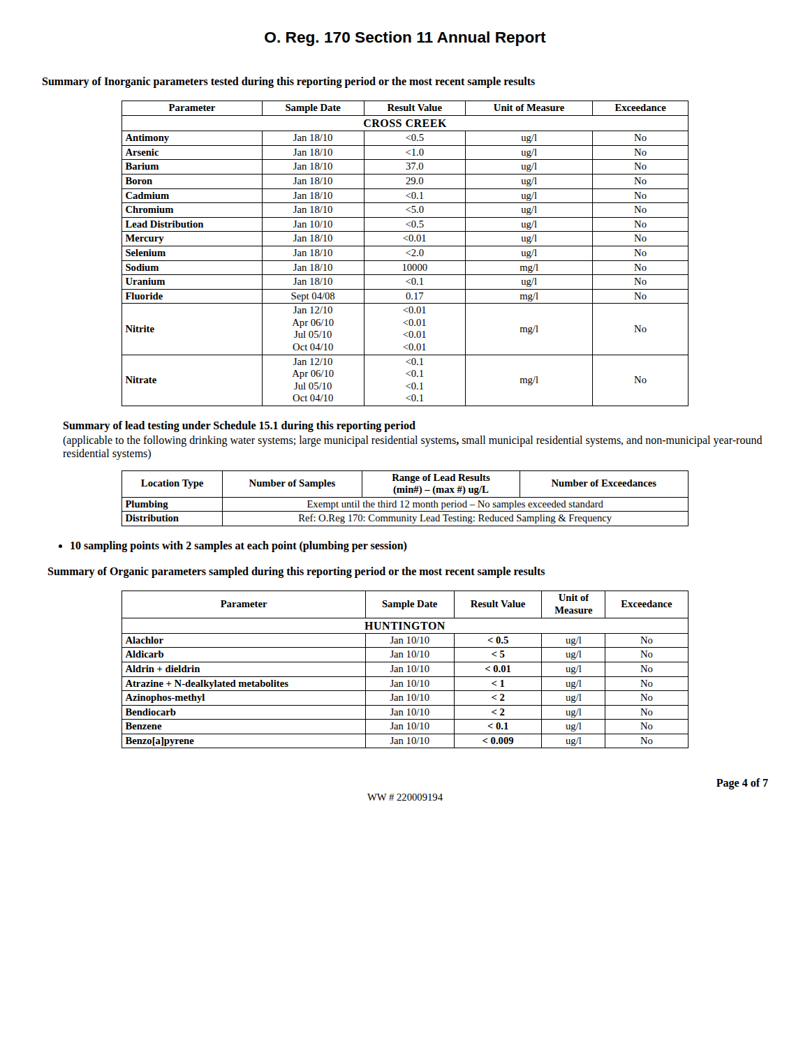O. Reg. 170 Section 11 Annual Report
Summary of Inorganic parameters tested during this reporting period or the most recent sample results
| Parameter | Sample Date | Result Value | Unit of Measure | Exceedance |
| --- | --- | --- | --- | --- |
| CROSS CREEK |
| Antimony | Jan 18/10 | <0.5 | ug/l | No |
| Arsenic | Jan 18/10 | <1.0 | ug/l | No |
| Barium | Jan 18/10 | 37.0 | ug/l | No |
| Boron | Jan 18/10 | 29.0 | ug/l | No |
| Cadmium | Jan 18/10 | <0.1 | ug/l | No |
| Chromium | Jan 18/10 | <5.0 | ug/l | No |
| Lead Distribution | Jan 10/10 | <0.5 | ug/l | No |
| Mercury | Jan 18/10 | <0.01 | ug/l | No |
| Selenium | Jan 18/10 | <2.0 | ug/l | No |
| Sodium | Jan 18/10 | 10000 | mg/l | No |
| Uranium | Jan 18/10 | <0.1 | ug/l | No |
| Fluoride | Sept 04/08 | 0.17 | mg/l | No |
| Nitrite | Jan 12/10 Apr 06/10 Jul 05/10 Oct 04/10 | <0.01 <0.01 <0.01 <0.01 | mg/l | No |
| Nitrate | Jan 12/10 Apr 06/10 Jul 05/10 Oct 04/10 | <0.1 <0.1 <0.1 <0.1 | mg/l | No |
Summary of lead testing under Schedule 15.1 during this reporting period
(applicable to the following drinking water systems; large municipal residential systems, small municipal residential systems, and non-municipal year-round residential systems)
| Location Type | Number of Samples | Range of Lead Results (min#) – (max #) ug/L | Number of Exceedances |
| --- | --- | --- | --- |
| Plumbing | Exempt until the third 12 month period – No samples exceeded standard |
| Distribution | Ref: O.Reg 170: Community Lead Testing: Reduced Sampling & Frequency |
10 sampling points with 2 samples at each point (plumbing per session)
Summary of Organic parameters sampled during this reporting period or the most recent sample results
| Parameter | Sample Date | Result Value | Unit of Measure | Exceedance |
| --- | --- | --- | --- | --- |
| HUNTINGTON |
| Alachlor | Jan 10/10 | < 0.5 | ug/l | No |
| Aldicarb | Jan 10/10 | < 5 | ug/l | No |
| Aldrin + dieldrin | Jan 10/10 | < 0.01 | ug/l | No |
| Atrazine + N-dealkylated metabolites | Jan 10/10 | < 1 | ug/l | No |
| Azinophos-methyl | Jan 10/10 | < 2 | ug/l | No |
| Bendiocarb | Jan 10/10 | < 2 | ug/l | No |
| Benzene | Jan 10/10 | < 0.1 | ug/l | No |
| Benzo[a]pyrene | Jan 10/10 | < 0.009 | ug/l | No |
Page 4 of 7 WW # 220009194